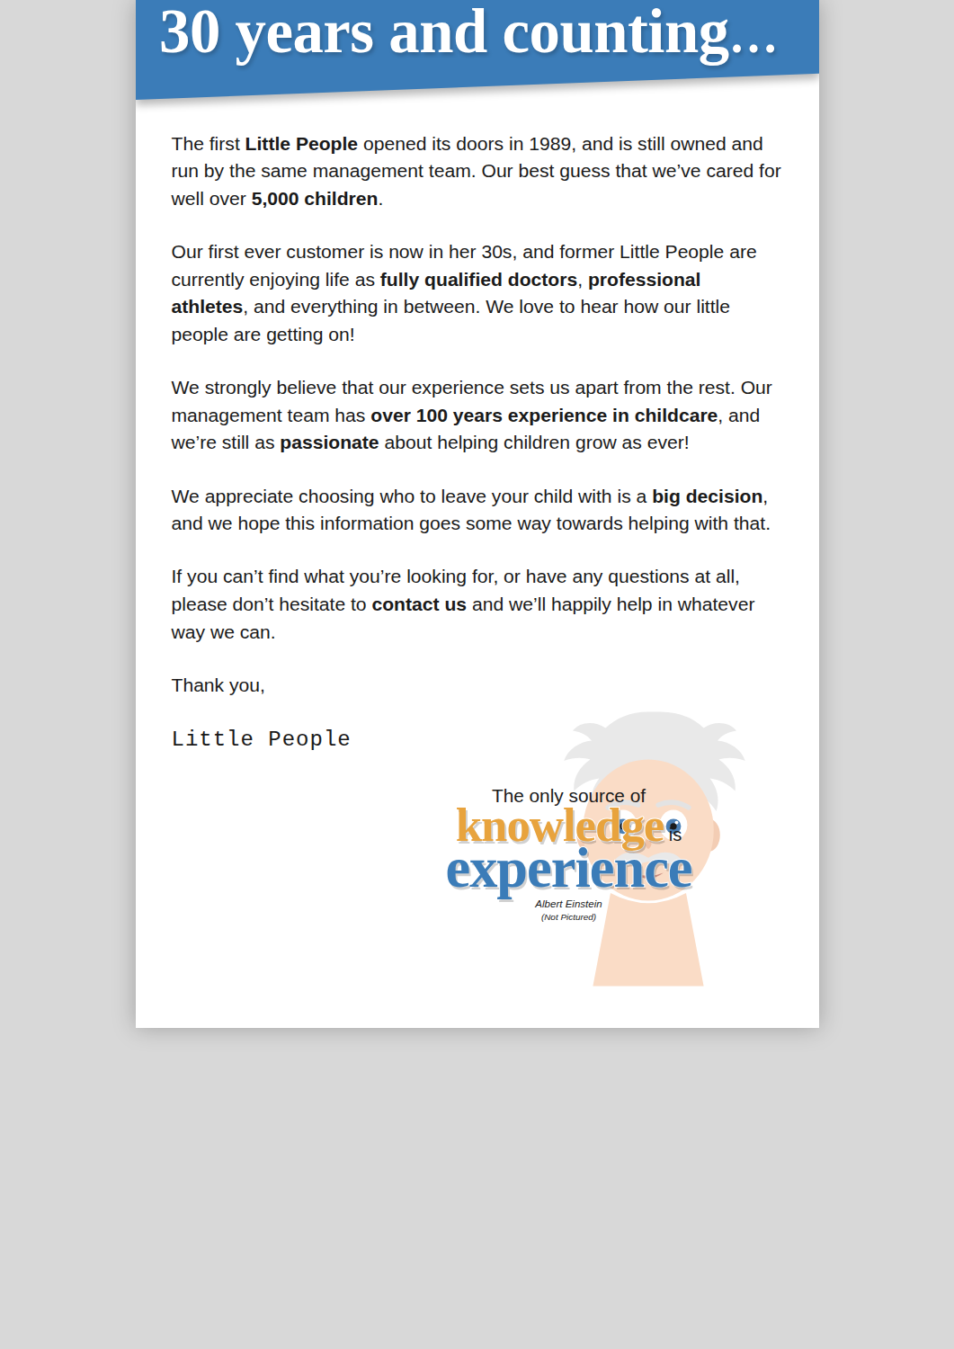30 years and counting…
The first Little People opened its doors in 1989, and is still owned and run by the same management team. Our best guess that we’ve cared for well over 5,000 children.
Our first ever customer is now in her 30s, and former Little People are currently enjoying life as fully qualified doctors, professional athletes, and everything in between. We love to hear how our little people are getting on!
We strongly believe that our experience sets us apart from the rest. Our management team has over 100 years experience in childcare, and we’re still as passionate about helping children grow as ever!
We appreciate choosing who to leave your child with is a big decision, and we hope this information goes some way towards helping with that.
If you can’t find what you’re looking for, or have any questions at all, please don’t hesitate to contact us and we’ll happily help in whatever way we can.
Thank you,
Little People
The only source of knowledge is experience
Albert Einstein
(Not Pictured)